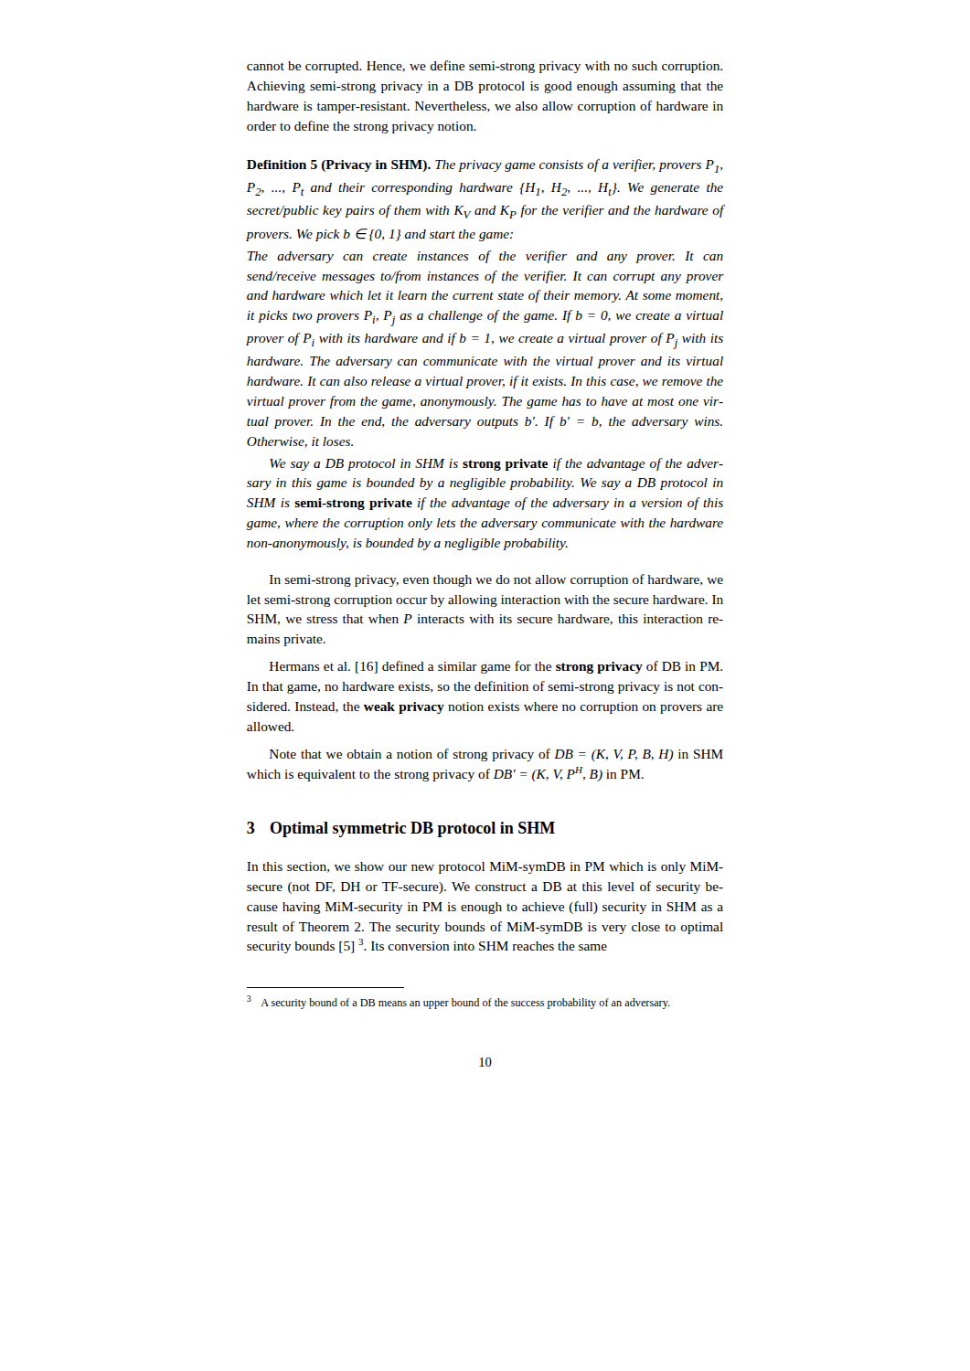cannot be corrupted. Hence, we define semi-strong privacy with no such corruption. Achieving semi-strong privacy in a DB protocol is good enough assuming that the hardware is tamper-resistant. Nevertheless, we also allow corruption of hardware in order to define the strong privacy notion.
Definition 5 (Privacy in SHM). The privacy game consists of a verifier, provers P1, P2, ..., Pt and their corresponding hardware {H1, H2, ..., Ht}. We generate the secret/public key pairs of them with KV and KP for the verifier and the hardware of provers. We pick b ∈ {0, 1} and start the game:
The adversary can create instances of the verifier and any prover. It can send/receive messages to/from instances of the verifier. It can corrupt any prover and hardware which let it learn the current state of their memory. At some moment, it picks two provers Pi, Pj as a challenge of the game. If b = 0, we create a virtual prover of Pi with its hardware and if b = 1, we create a virtual prover of Pj with its hardware. The adversary can communicate with the virtual prover and its virtual hardware. It can also release a virtual prover, if it exists. In this case, we remove the virtual prover from the game, anonymously. The game has to have at most one virtual prover. In the end, the adversary outputs b′. If b′ = b, the adversary wins. Otherwise, it loses.
We say a DB protocol in SHM is strong private if the advantage of the adversary in this game is bounded by a negligible probability. We say a DB protocol in SHM is semi-strong private if the advantage of the adversary in a version of this game, where the corruption only lets the adversary communicate with the hardware non-anonymously, is bounded by a negligible probability.
In semi-strong privacy, even though we do not allow corruption of hardware, we let semi-strong corruption occur by allowing interaction with the secure hardware. In SHM, we stress that when P interacts with its secure hardware, this interaction remains private.
Hermans et al. [16] defined a similar game for the strong privacy of DB in PM. In that game, no hardware exists, so the definition of semi-strong privacy is not considered. Instead, the weak privacy notion exists where no corruption on provers are allowed.
Note that we obtain a notion of strong privacy of DB = (K, V, P, B, H) in SHM which is equivalent to the strong privacy of DB′ = (K, V, PH, B) in PM.
3 Optimal symmetric DB protocol in SHM
In this section, we show our new protocol MiM-symDB in PM which is only MiM-secure (not DF, DH or TF-secure). We construct a DB at this level of security because having MiM-security in PM is enough to achieve (full) security in SHM as a result of Theorem 2. The security bounds of MiM-symDB is very close to optimal security bounds [5] 3. Its conversion into SHM reaches the same
3 A security bound of a DB means an upper bound of the success probability of an adversary.
10